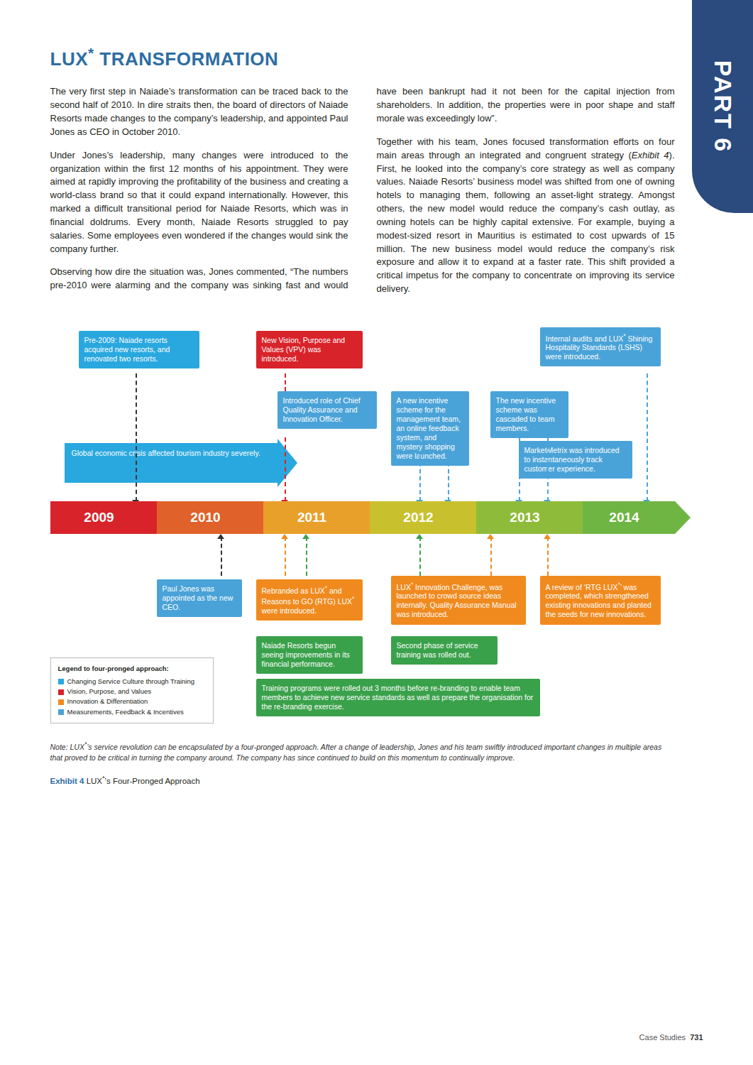PART 6
LUX* TRANSFORMATION
The very first step in Naiade’s transformation can be traced back to the second half of 2010. In dire straits then, the board of directors of Naiade Resorts made changes to the company’s leadership, and appointed Paul Jones as CEO in October 2010.
Under Jones’s leadership, many changes were introduced to the organization within the first 12 months of his appointment. They were aimed at rapidly improving the profitability of the business and creating a world-class brand so that it could expand internationally. However, this marked a difficult transitional period for Naiade Resorts, which was in financial doldrums. Every month, Naiade Resorts struggled to pay salaries. Some employees even wondered if the changes would sink the company further.
Observing how dire the situation was, Jones commented, “The numbers pre-2010 were alarming and the company was sinking fast and would have been bankrupt had it not been for the capital injection from shareholders. In addition, the properties were in poor shape and staff morale was exceedingly low”.
Together with his team, Jones focused transformation efforts on four main areas through an integrated and congruent strategy (Exhibit 4). First, he looked into the company’s core strategy as well as company values. Naiade Resorts’ business model was shifted from one of owning hotels to managing them, following an asset-light strategy. Amongst others, the new model would reduce the company’s cash outlay, as owning hotels can be highly capital extensive. For example, buying a modest-sized resort in Mauritius is estimated to cost upwards of 15 million. The new business model would reduce the company’s risk exposure and allow it to expand at a faster rate. This shift provided a critical impetus for the company to concentrate on improving its service delivery.
Pre-2009: Naiade resorts acquired new resorts, and renovated two resorts.
New Vision, Purpose and Values (VPV) was introduced.
Internal audits and LUX* Shining Hospitality Standards (LSHS) were introduced.
Introduced role of Chief Quality Assurance and Innovation Officer.
A new incentive scheme for the management team, an online feedback system, and mystery shopping were launched.
The new incentive scheme was cascaded to team members.
MarketMetrix was introduced to instantaneously track customer experience.
Global economic crisis affected tourism industry severely.
2009
2010
2011
2012
2013
2014
Paul Jones was appointed as the new CEO.
Rebranded as LUX* and Reasons to GO (RTG) LUX* were introduced.
LUX* Innovation Challenge, was launched to crowd source ideas internally. Quality Assurance Manual was introduced.
A review of ‘RTG LUX*’ was completed, which strengthened existing innovations and planted the seeds for new innovations.
Naiade Resorts begun seeing improvements in its financial performance.
Second phase of service training was rolled out.
Training programs were rolled out 3 months before re-branding to enable team members to achieve new service standards as well as prepare the organisation for the re-branding exercise.
Legend to four-pronged approach:
Changing Service Culture through Training
Vision, Purpose, and Values
Innovation & Differentiation
Measurements, Feedback & Incentives
Note: LUX*’s service revolution can be encapsulated by a four-pronged approach. After a change of leadership, Jones and his team swiftly introduced important changes in multiple areas that proved to be critical in turning the company around. The company has since continued to build on this momentum to continually improve.
Exhibit 4 LUX*’s Four-Pronged Approach
Case Studies 731